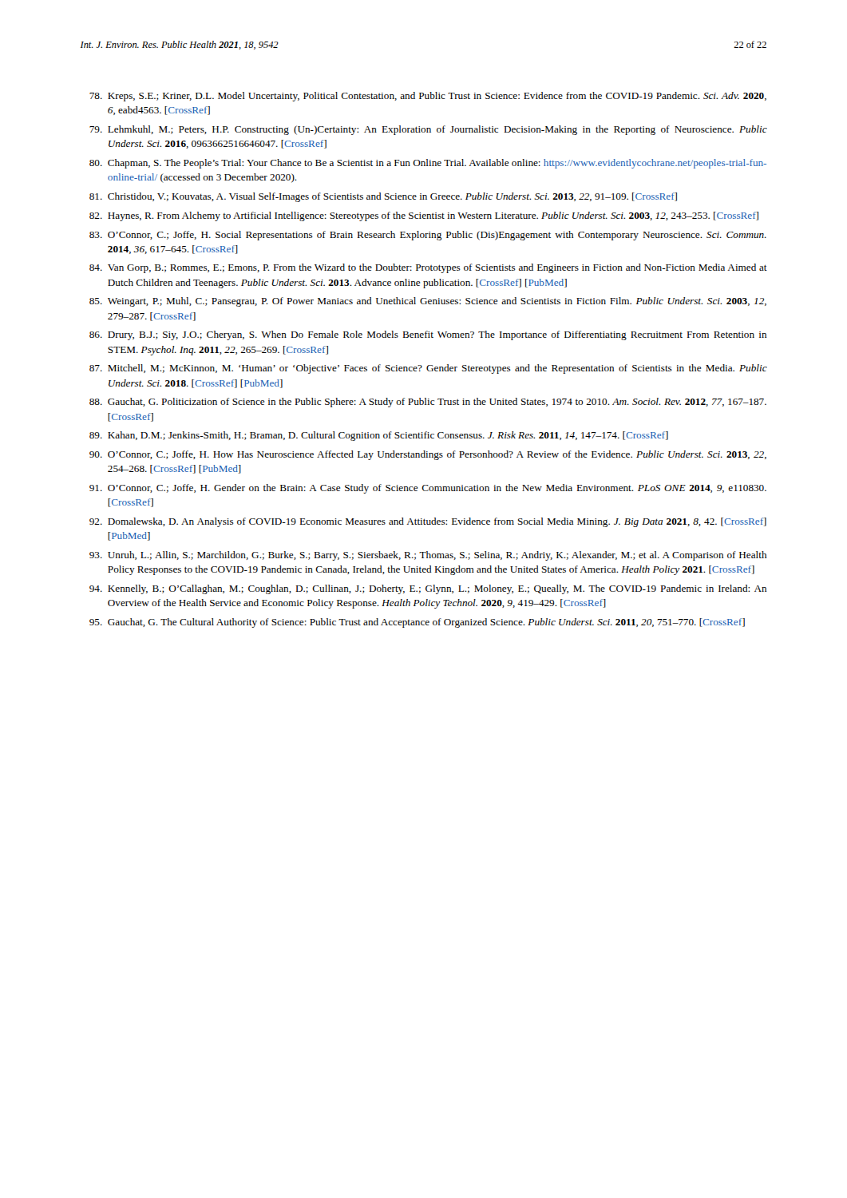Int. J. Environ. Res. Public Health 2021, 18, 9542 22 of 22
Kreps, S.E.; Kriner, D.L. Model Uncertainty, Political Contestation, and Public Trust in Science: Evidence from the COVID-19 Pandemic. Sci. Adv. 2020, 6, eabd4563. [CrossRef]
Lehmkuhl, M.; Peters, H.P. Constructing (Un-)Certainty: An Exploration of Journalistic Decision-Making in the Reporting of Neuroscience. Public Underst. Sci. 2016, 0963662516646047. [CrossRef]
Chapman, S. The People’s Trial: Your Chance to Be a Scientist in a Fun Online Trial. Available online: https://www.evidentlycochrane.net/peoples-trial-fun-online-trial/ (accessed on 3 December 2020).
Christidou, V.; Kouvatas, A. Visual Self-Images of Scientists and Science in Greece. Public Underst. Sci. 2013, 22, 91–109. [CrossRef]
Haynes, R. From Alchemy to Artificial Intelligence: Stereotypes of the Scientist in Western Literature. Public Underst. Sci. 2003, 12, 243–253. [CrossRef]
O’Connor, C.; Joffe, H. Social Representations of Brain Research Exploring Public (Dis)Engagement with Contemporary Neuroscience. Sci. Commun. 2014, 36, 617–645. [CrossRef]
Van Gorp, B.; Rommes, E.; Emons, P. From the Wizard to the Doubter: Prototypes of Scientists and Engineers in Fiction and Non-Fiction Media Aimed at Dutch Children and Teenagers. Public Underst. Sci. 2013. Advance online publication. [CrossRef] [PubMed]
Weingart, P.; Muhl, C.; Pansegrau, P. Of Power Maniacs and Unethical Geniuses: Science and Scientists in Fiction Film. Public Underst. Sci. 2003, 12, 279–287. [CrossRef]
Drury, B.J.; Siy, J.O.; Cheryan, S. When Do Female Role Models Benefit Women? The Importance of Differentiating Recruitment From Retention in STEM. Psychol. Inq. 2011, 22, 265–269. [CrossRef]
Mitchell, M.; McKinnon, M. ‘Human’ or ‘Objective’ Faces of Science? Gender Stereotypes and the Representation of Scientists in the Media. Public Underst. Sci. 2018. [CrossRef] [PubMed]
Gauchat, G. Politicization of Science in the Public Sphere: A Study of Public Trust in the United States, 1974 to 2010. Am. Sociol. Rev. 2012, 77, 167–187. [CrossRef]
Kahan, D.M.; Jenkins-Smith, H.; Braman, D. Cultural Cognition of Scientific Consensus. J. Risk Res. 2011, 14, 147–174. [CrossRef]
O’Connor, C.; Joffe, H. How Has Neuroscience Affected Lay Understandings of Personhood? A Review of the Evidence. Public Underst. Sci. 2013, 22, 254–268. [CrossRef] [PubMed]
O’Connor, C.; Joffe, H. Gender on the Brain: A Case Study of Science Communication in the New Media Environment. PLoS ONE 2014, 9, e110830. [CrossRef]
Domalewska, D. An Analysis of COVID-19 Economic Measures and Attitudes: Evidence from Social Media Mining. J. Big Data 2021, 8, 42. [CrossRef] [PubMed]
Unruh, L.; Allin, S.; Marchildon, G.; Burke, S.; Barry, S.; Siersbaek, R.; Thomas, S.; Selina, R.; Andriy, K.; Alexander, M.; et al. A Comparison of Health Policy Responses to the COVID-19 Pandemic in Canada, Ireland, the United Kingdom and the United States of America. Health Policy 2021. [CrossRef]
Kennelly, B.; O’Callaghan, M.; Coughlan, D.; Cullinan, J.; Doherty, E.; Glynn, L.; Moloney, E.; Queally, M. The COVID-19 Pandemic in Ireland: An Overview of the Health Service and Economic Policy Response. Health Policy Technol. 2020, 9, 419–429. [CrossRef]
Gauchat, G. The Cultural Authority of Science: Public Trust and Acceptance of Organized Science. Public Underst. Sci. 2011, 20, 751–770. [CrossRef]